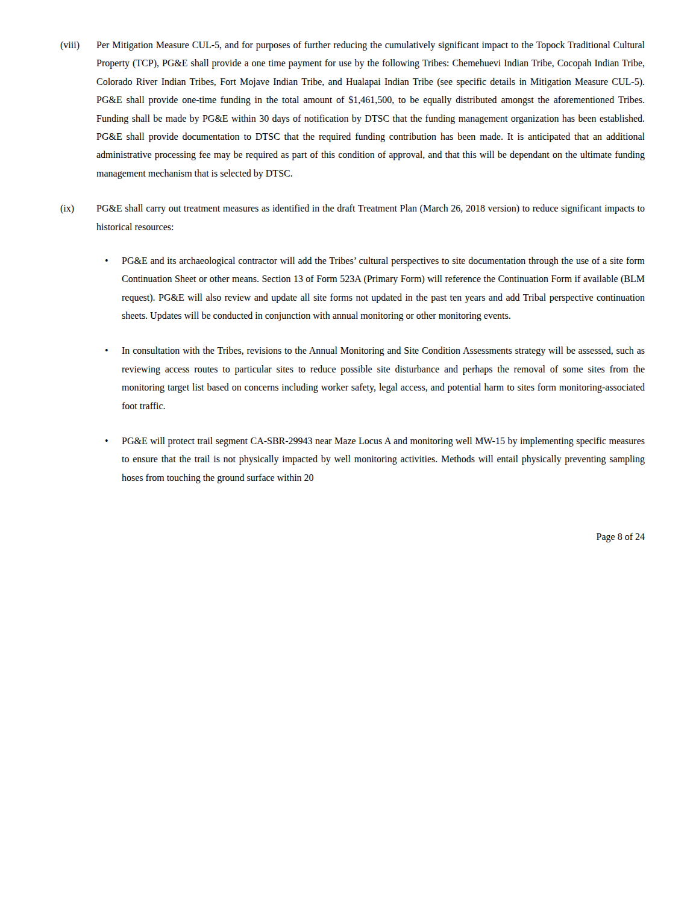(viii)
Per Mitigation Measure CUL-5, and for purposes of further reducing the cumulatively significant impact to the Topock Traditional Cultural Property (TCP), PG&E shall provide a one time payment for use by the following Tribes: Chemehuevi Indian Tribe, Cocopah Indian Tribe, Colorado River Indian Tribes, Fort Mojave Indian Tribe, and Hualapai Indian Tribe (see specific details in Mitigation Measure CUL-5). PG&E shall provide one-time funding in the total amount of $1,461,500, to be equally distributed amongst the aforementioned Tribes. Funding shall be made by PG&E within 30 days of notification by DTSC that the funding management organization has been established. PG&E shall provide documentation to DTSC that the required funding contribution has been made. It is anticipated that an additional administrative processing fee may be required as part of this condition of approval, and that this will be dependant on the ultimate funding management mechanism that is selected by DTSC.
(ix)
PG&E shall carry out treatment measures as identified in the draft Treatment Plan (March 26, 2018 version) to reduce significant impacts to historical resources:
PG&E and its archaeological contractor will add the Tribes’ cultural perspectives to site documentation through the use of a site form Continuation Sheet or other means. Section 13 of Form 523A (Primary Form) will reference the Continuation Form if available (BLM request). PG&E will also review and update all site forms not updated in the past ten years and add Tribal perspective continuation sheets. Updates will be conducted in conjunction with annual monitoring or other monitoring events.
In consultation with the Tribes, revisions to the Annual Monitoring and Site Condition Assessments strategy will be assessed, such as reviewing access routes to particular sites to reduce possible site disturbance and perhaps the removal of some sites from the monitoring target list based on concerns including worker safety, legal access, and potential harm to sites form monitoring-associated foot traffic.
PG&E will protect trail segment CA-SBR-29943 near Maze Locus A and monitoring well MW-15 by implementing specific measures to ensure that the trail is not physically impacted by well monitoring activities. Methods will entail physically preventing sampling hoses from touching the ground surface within 20
Page 8 of 24